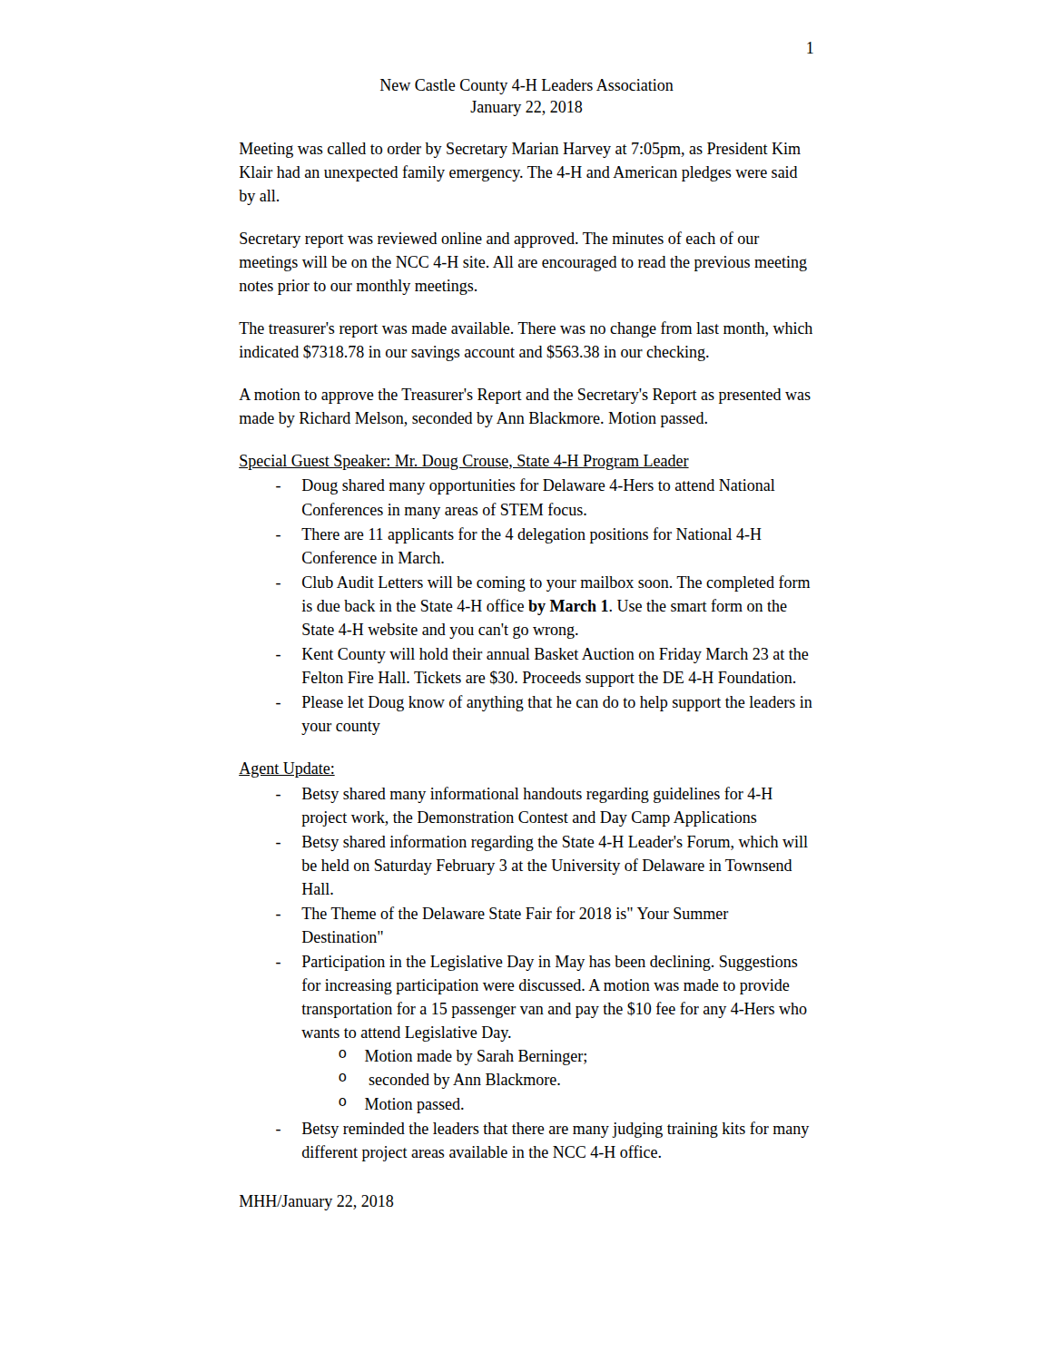1
New Castle County 4-H Leaders Association
January 22, 2018
Meeting was called to order by Secretary Marian Harvey at 7:05pm, as President Kim Klair had an unexpected family emergency. The 4-H and American pledges were said by all.
Secretary report was reviewed online and approved. The minutes of each of our meetings will be on the NCC 4-H site. All are encouraged to read the previous meeting notes prior to our monthly meetings.
The treasurer's report was made available. There was no change from last month, which indicated $7318.78 in our savings account and $563.38 in our checking.
A motion to approve the Treasurer's Report and the Secretary's Report as presented was made by Richard Melson, seconded by Ann Blackmore. Motion passed.
Special Guest Speaker: Mr. Doug Crouse, State 4-H Program Leader
Doug shared many opportunities for Delaware 4-Hers to attend National Conferences in many areas of STEM focus.
There are 11 applicants for the 4 delegation positions for National 4-H Conference in March.
Club Audit Letters will be coming to your mailbox soon. The completed form is due back in the State 4-H office by March 1. Use the smart form on the State 4-H website and you can't go wrong.
Kent County will hold their annual Basket Auction on Friday March 23 at the Felton Fire Hall. Tickets are $30. Proceeds support the DE 4-H Foundation.
Please let Doug know of anything that he can do to help support the leaders in your county
Agent Update:
Betsy shared many informational handouts regarding guidelines for 4-H project work, the Demonstration Contest and Day Camp Applications
Betsy shared information regarding the State 4-H Leader's Forum, which will be held on Saturday February 3 at the University of Delaware in Townsend Hall.
The Theme of the Delaware State Fair for 2018 is" Your Summer Destination"
Participation in the Legislative Day in May has been declining. Suggestions for increasing participation were discussed. A motion was made to provide transportation for a 15 passenger van and pay the $10 fee for any 4-Hers who wants to attend Legislative Day.
Motion made by Sarah Berninger;
seconded by Ann Blackmore.
Motion passed.
Betsy reminded the leaders that there are many judging training kits for many different project areas available in the NCC 4-H office.
MHH/January 22, 2018